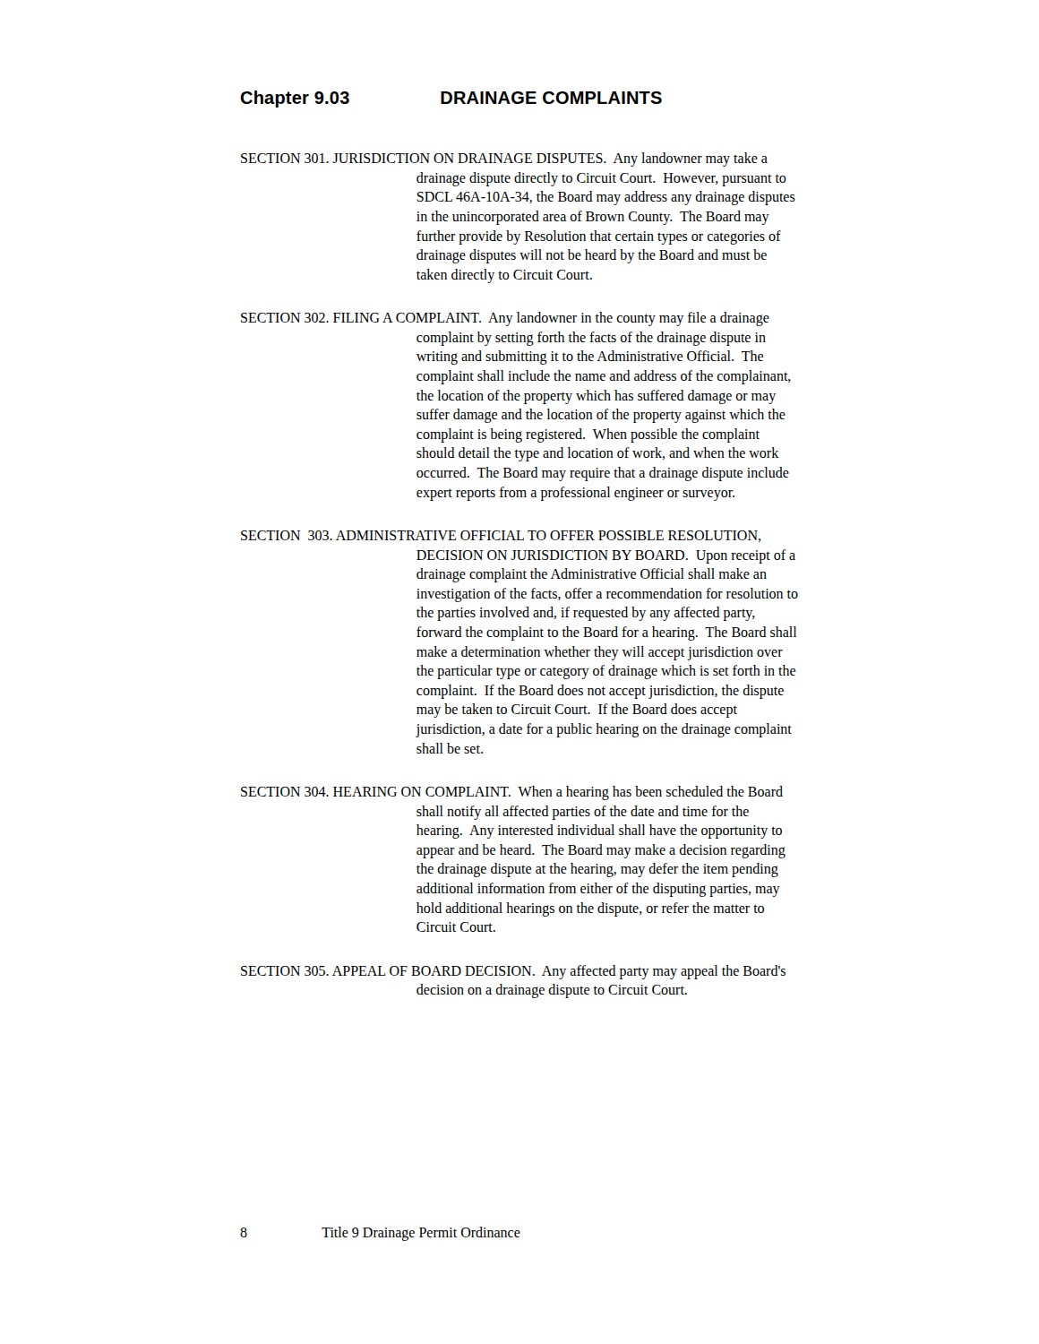Chapter 9.03 DRAINAGE COMPLAINTS
SECTION 301. JURISDICTION ON DRAINAGE DISPUTES. Any landowner may take a drainage dispute directly to Circuit Court. However, pursuant to SDCL 46A-10A-34, the Board may address any drainage disputes in the unincorporated area of Brown County. The Board may further provide by Resolution that certain types or categories of drainage disputes will not be heard by the Board and must be taken directly to Circuit Court.
SECTION 302. FILING A COMPLAINT. Any landowner in the county may file a drainage complaint by setting forth the facts of the drainage dispute in writing and submitting it to the Administrative Official. The complaint shall include the name and address of the complainant, the location of the property which has suffered damage or may suffer damage and the location of the property against which the complaint is being registered. When possible the complaint should detail the type and location of work, and when the work occurred. The Board may require that a drainage dispute include expert reports from a professional engineer or surveyor.
SECTION 303. ADMINISTRATIVE OFFICIAL TO OFFER POSSIBLE RESOLUTION, DECISION ON JURISDICTION BY BOARD. Upon receipt of a drainage complaint the Administrative Official shall make an investigation of the facts, offer a recommendation for resolution to the parties involved and, if requested by any affected party, forward the complaint to the Board for a hearing. The Board shall make a determination whether they will accept jurisdiction over the particular type or category of drainage which is set forth in the complaint. If the Board does not accept jurisdiction, the dispute may be taken to Circuit Court. If the Board does accept jurisdiction, a date for a public hearing on the drainage complaint shall be set.
SECTION 304. HEARING ON COMPLAINT. When a hearing has been scheduled the Board shall notify all affected parties of the date and time for the hearing. Any interested individual shall have the opportunity to appear and be heard. The Board may make a decision regarding the drainage dispute at the hearing, may defer the item pending additional information from either of the disputing parties, may hold additional hearings on the dispute, or refer the matter to Circuit Court.
SECTION 305. APPEAL OF BOARD DECISION. Any affected party may appeal the Board's decision on a drainage dispute to Circuit Court.
8 Title 9 Drainage Permit Ordinance